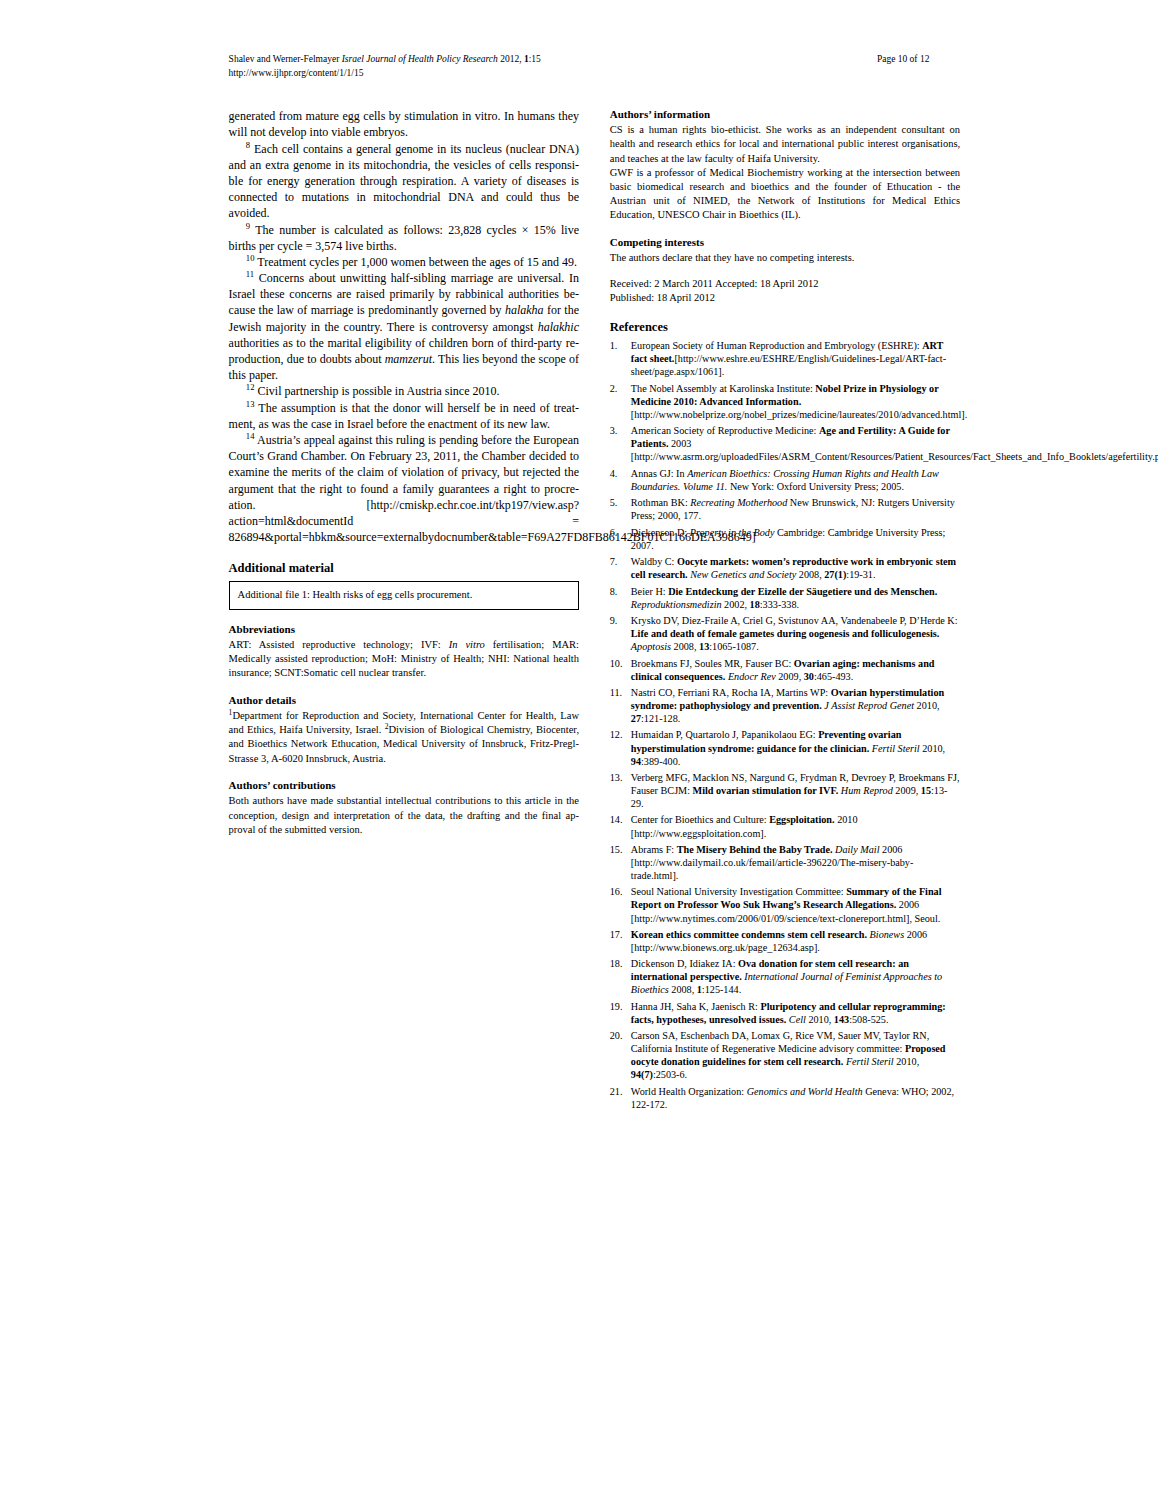Shalev and Werner-Felmayer Israel Journal of Health Policy Research 2012, 1:15
http://www.ijhpr.org/content/1/1/15
Page 10 of 12
generated from mature egg cells by stimulation in vitro. In humans they will not develop into viable embryos.
8 Each cell contains a general genome in its nucleus (nuclear DNA) and an extra genome in its mitochondria, the vesicles of cells responsible for energy generation through respiration. A variety of diseases is connected to mutations in mitochondrial DNA and could thus be avoided.
9 The number is calculated as follows: 23,828 cycles × 15% live births per cycle = 3,574 live births.
10 Treatment cycles per 1,000 women between the ages of 15 and 49.
11 Concerns about unwitting half-sibling marriage are universal. In Israel these concerns are raised primarily by rabbinical authorities because the law of marriage is predominantly governed by halakha for the Jewish majority in the country. There is controversy amongst halakhic authorities as to the marital eligibility of children born of third-party reproduction, due to doubts about mamzerut. This lies beyond the scope of this paper.
12 Civil partnership is possible in Austria since 2010.
13 The assumption is that the donor will herself be in need of treatment, as was the case in Israel before the enactment of its new law.
14 Austria’s appeal against this ruling is pending before the European Court’s Grand Chamber. On February 23, 2011, the Chamber decided to examine the merits of the claim of violation of privacy, but rejected the argument that the right to found a family guarantees a right to procreation. [http://cmiskp.echr.coe.int/tkp197/view.asp?action=html&documentId = 826894&portal=hbkm&source=externalbydocnumber&table=F69A27FD8FB86142BF01C1166DEA398649]
Additional material
Additional file 1: Health risks of egg cells procurement.
Abbreviations
ART: Assisted reproductive technology; IVF: In vitro fertilisation; MAR: Medically assisted reproduction; MoH: Ministry of Health; NHI: National health insurance; SCNT:Somatic cell nuclear transfer.
Author details
1Department for Reproduction and Society, International Center for Health, Law and Ethics, Haifa University, Israel. 2Division of Biological Chemistry, Biocenter, and Bioethics Network Ethucation, Medical University of Innsbruck, Fritz-Pregl-Strasse 3, A-6020 Innsbruck, Austria.
Authors’ contributions
Both authors have made substantial intellectual contributions to this article in the conception, design and interpretation of the data, the drafting and the final approval of the submitted version.
Authors’ information
CS is a human rights bio-ethicist. She works as an independent consultant on health and research ethics for local and international public interest organisations, and teaches at the law faculty of Haifa University.
GWF is a professor of Medical Biochemistry working at the intersection between basic biomedical research and bioethics and the founder of Ethucation - the Austrian unit of NIMED, the Network of Institutions for Medical Ethics Education, UNESCO Chair in Bioethics (IL).
Competing interests
The authors declare that they have no competing interests.
Received: 2 March 2011 Accepted: 18 April 2012
Published: 18 April 2012
References
European Society of Human Reproduction and Embryology (ESHRE): ART fact sheet.[http://www.eshre.eu/ESHRE/English/Guidelines-Legal/ART-fact-sheet/page.aspx/1061].
The Nobel Assembly at Karolinska Institute: Nobel Prize in Physiology or Medicine 2010: Advanced Information.[http://www.nobelprize.org/nobel_prizes/medicine/laureates/2010/advanced.html].
American Society of Reproductive Medicine: Age and Fertility: A Guide for Patients. 2003 [http://www.asrm.org/uploadedFiles/ASRM_Content/Resources/Patient_Resources/Fact_Sheets_and_Info_Booklets/agefertility.pdf].
Annas GJ: In American Bioethics: Crossing Human Rights and Health Law Boundaries. Volume 11. New York: Oxford University Press; 2005.
Rothman BK: Recreating Motherhood New Brunswick, NJ: Rutgers University Press; 2000, 177.
Dickenson D: Property in the Body Cambridge: Cambridge University Press; 2007.
Waldby C: Oocyte markets: women’s reproductive work in embryonic stem cell research. New Genetics and Society 2008, 27(1):19-31.
Beier H: Die Entdeckung der Eizelle der Säugetiere und des Menschen. Reproduktionsmedizin 2002, 18:333-338.
Krysko DV, Diez-Fraile A, Criel G, Svistunov AA, Vandenabeele P, D’Herde K: Life and death of female gametes during oogenesis and folliculogenesis. Apoptosis 2008, 13:1065-1087.
Broekmans FJ, Soules MR, Fauser BC: Ovarian aging: mechanisms and clinical consequences. Endocr Rev 2009, 30:465-493.
Nastri CO, Ferriani RA, Rocha IA, Martins WP: Ovarian hyperstimulation syndrome: pathophysiology and prevention. J Assist Reprod Genet 2010, 27:121-128.
Humaidan P, Quartarolo J, Papanikolaou EG: Preventing ovarian hyperstimulation syndrome: guidance for the clinician. Fertil Steril 2010, 94:389-400.
Verberg MFG, Macklon NS, Nargund G, Frydman R, Devroey P, Broekmans FJ, Fauser BCJM: Mild ovarian stimulation for IVF. Hum Reprod 2009, 15:13-29.
Center for Bioethics and Culture: Eggsploitation. 2010 [http://www.eggsploitation.com].
Abrams F: The Misery Behind the Baby Trade. Daily Mail 2006 [http://www.dailymail.co.uk/femail/article-396220/The-misery-baby-trade.html].
Seoul National University Investigation Committee: Summary of the Final Report on Professor Woo Suk Hwang’s Research Allegations. 2006 [http://www.nytimes.com/2006/01/09/science/text-clonereport.html], Seoul.
Korean ethics committee condemns stem cell research. Bionews 2006 [http://www.bionews.org.uk/page_12634.asp].
Dickenson D, Idiakez IA: Ova donation for stem cell research: an international perspective. International Journal of Feminist Approaches to Bioethics 2008, 1:125-144.
Hanna JH, Saha K, Jaenisch R: Pluripotency and cellular reprogramming: facts, hypotheses, unresolved issues. Cell 2010, 143:508-525.
Carson SA, Eschenbach DA, Lomax G, Rice VM, Sauer MV, Taylor RN, California Institute of Regenerative Medicine advisory committee: Proposed oocyte donation guidelines for stem cell research. Fertil Steril 2010, 94(7):2503-6.
World Health Organization: Genomics and World Health Geneva: WHO; 2002, 122-172.